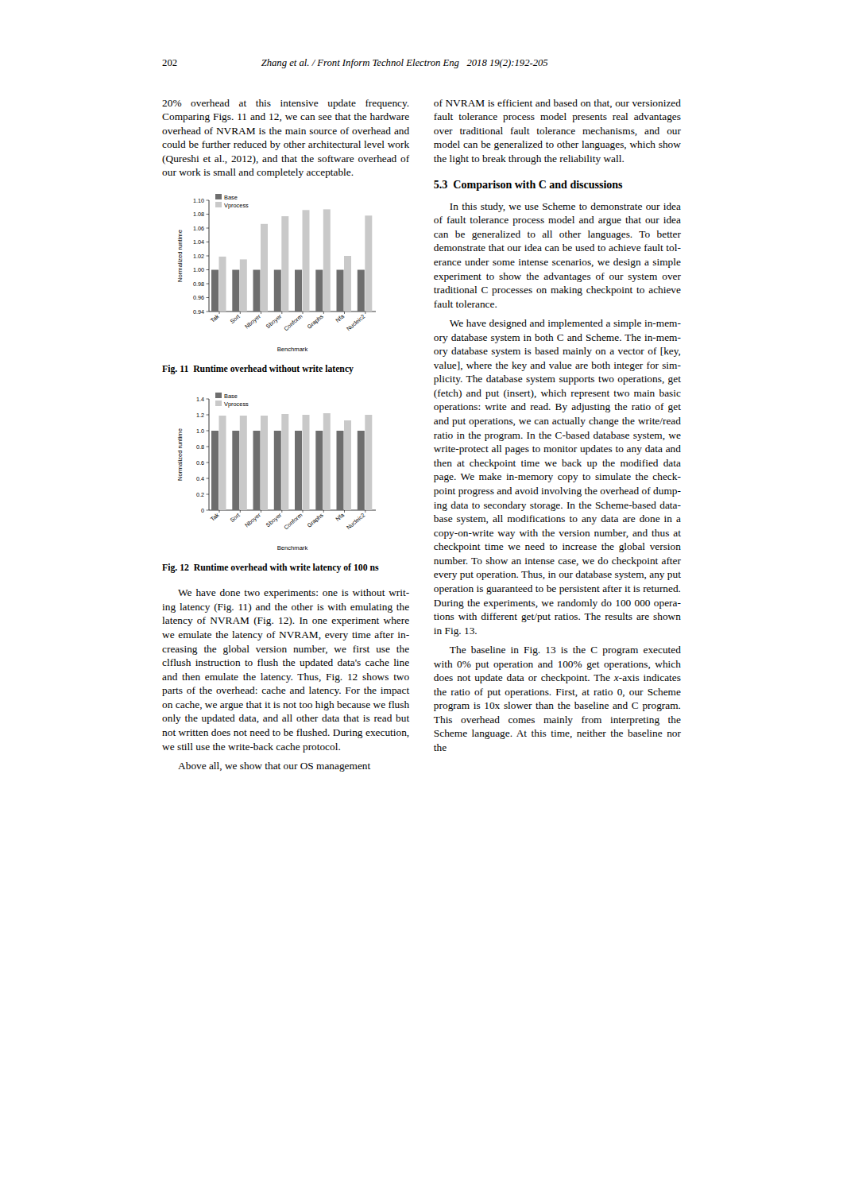202 Zhang et al. / Front Inform Technol Electron Eng 2018 19(2):192-205
20% overhead at this intensive update frequency. Comparing Figs. 11 and 12, we can see that the hardware overhead of NVRAM is the main source of overhead and could be further reduced by other architectural level work (Qureshi et al., 2012), and that the software overhead of our work is small and completely acceptable.
0.94 0.96 0.98 1.00 1.02 1.04 1.06 1.08 1.10 Tak Sort Nboyer Sboyer Conform Graphs Nfa Nucleic2 Normalized runtime Benchmark Base Vprocess
Fig. 11 Runtime overhead without write latency
0 0.2 0.4 0.6 0.8 1.0 1.2 1.4 Tak Sort Nboyer Sboyer Conform Graphs Nfa Nucleic2 Normalized runtime Benchmark Base Vprocess
Fig. 12 Runtime overhead with write latency of 100 ns
We have done two experiments: one is without writing latency (Fig. 11) and the other is with emulating the latency of NVRAM (Fig. 12). In one experiment where we emulate the latency of NVRAM, every time after increasing the global version number, we first use the clflush instruction to flush the updated data's cache line and then emulate the latency. Thus, Fig. 12 shows two parts of the overhead: cache and latency. For the impact on cache, we argue that it is not too high because we flush only the updated data, and all other data that is read but not written does not need to be flushed. During execution, we still use the write-back cache protocol.
Above all, we show that our OS management
of NVRAM is efficient and based on that, our versionized fault tolerance process model presents real advantages over traditional fault tolerance mechanisms, and our model can be generalized to other languages, which show the light to break through the reliability wall.
5.3 Comparison with C and discussions
In this study, we use Scheme to demonstrate our idea of fault tolerance process model and argue that our idea can be generalized to all other languages. To better demonstrate that our idea can be used to achieve fault tolerance under some intense scenarios, we design a simple experiment to show the advantages of our system over traditional C processes on making checkpoint to achieve fault tolerance.
We have designed and implemented a simple in-memory database system in both C and Scheme. The in-memory database system is based mainly on a vector of [key, value], where the key and value are both integer for simplicity. The database system supports two operations, get (fetch) and put (insert), which represent two main basic operations: write and read. By adjusting the ratio of get and put operations, we can actually change the write/read ratio in the program. In the C-based database system, we write-protect all pages to monitor updates to any data and then at checkpoint time we back up the modified data page. We make in-memory copy to simulate the checkpoint progress and avoid involving the overhead of dumping data to secondary storage. In the Scheme-based database system, all modifications to any data are done in a copy-on-write way with the version number, and thus at checkpoint time we need to increase the global version number. To show an intense case, we do checkpoint after every put operation. Thus, in our database system, any put operation is guaranteed to be persistent after it is returned. During the experiments, we randomly do 100 000 operations with different get/put ratios. The results are shown in Fig. 13.
The baseline in Fig. 13 is the C program executed with 0% put operation and 100% get operations, which does not update data or checkpoint. The x-axis indicates the ratio of put operations. First, at ratio 0, our Scheme program is 10x slower than the baseline and C program. This overhead comes mainly from interpreting the Scheme language. At this time, neither the baseline nor the